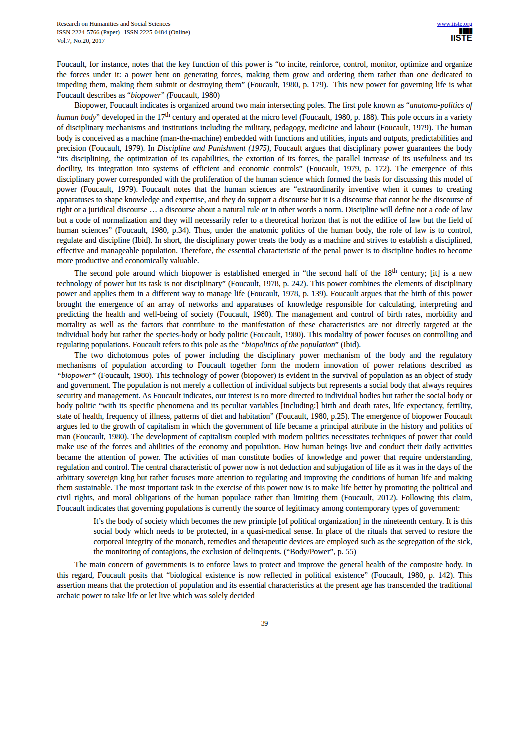Research on Humanities and Social Sciences ISSN 2224-5766 (Paper) ISSN 2225-0484 (Online) Vol.7, No.20, 2017 www.iiste.org ▮▮▮▮ IISTE
Foucault, for instance, notes that the key function of this power is “to incite, reinforce, control, monitor, optimize and organize the forces under it: a power bent on generating forces, making them grow and ordering them rather than one dedicated to impeding them, making them submit or destroying them” (Foucault, 1980, p. 179). This new power for governing life is what Foucault describes as “biopower” (Foucault, 1980)
Biopower, Foucault indicates is organized around two main intersecting poles. The first pole known as “anatomo-politics of human body” developed in the 17th century and operated at the micro level (Foucault, 1980, p. 188). This pole occurs in a variety of disciplinary mechanisms and institutions including the military, pedagogy, medicine and labour (Foucault, 1979). The human body is conceived as a machine (man-the-machine) embedded with functions and utilities, inputs and outputs, predictabilities and precision (Foucault, 1979). In Discipline and Punishment (1975), Foucault argues that disciplinary power guarantees the body “its disciplining, the optimization of its capabilities, the extortion of its forces, the parallel increase of its usefulness and its docility, its integration into systems of efficient and economic controls” (Foucault, 1979, p. 172). The emergence of this disciplinary power corresponded with the proliferation of the human science which formed the basis for discussing this model of power (Foucault, 1979). Foucault notes that the human sciences are “extraordinarily inventive when it comes to creating apparatuses to shape knowledge and expertise, and they do support a discourse but it is a discourse that cannot be the discourse of right or a juridical discourse … a discourse about a natural rule or in other words a norm. Discipline will define not a code of law but a code of normalization and they will necessarily refer to a theoretical horizon that is not the edifice of law but the field of human sciences” (Foucault, 1980, p.34). Thus, under the anatomic politics of the human body, the role of law is to control, regulate and discipline (Ibid). In short, the disciplinary power treats the body as a machine and strives to establish a disciplined, effective and manageable population. Therefore, the essential characteristic of the penal power is to discipline bodies to become more productive and economically valuable.
The second pole around which biopower is established emerged in “the second half of the 18th century; [it] is a new technology of power but its task is not disciplinary” (Foucault, 1978, p. 242). This power combines the elements of disciplinary power and applies them in a different way to manage life (Foucault, 1978, p. 139). Foucault argues that the birth of this power brought the emergence of an array of networks and apparatuses of knowledge responsible for calculating, interpreting and predicting the health and well-being of society (Foucault, 1980). The management and control of birth rates, morbidity and mortality as well as the factors that contribute to the manifestation of these characteristics are not directly targeted at the individual body but rather the species-body or body politic (Foucault, 1980). This modality of power focuses on controlling and regulating populations. Foucault refers to this pole as the “biopolitics of the population” (Ibid).
The two dichotomous poles of power including the disciplinary power mechanism of the body and the regulatory mechanisms of population according to Foucault together form the modern innovation of power relations described as “biopower” (Foucault, 1980). This technology of power (biopower) is evident in the survival of population as an object of study and government. The population is not merely a collection of individual subjects but represents a social body that always requires security and management. As Foucault indicates, our interest is no more directed to individual bodies but rather the social body or body politic “with its specific phenomena and its peculiar variables [including:] birth and death rates, life expectancy, fertility, state of health, frequency of illness, patterns of diet and habitation” (Foucault, 1980, p.25). The emergence of biopower Foucault argues led to the growth of capitalism in which the government of life became a principal attribute in the history and politics of man (Foucault, 1980). The development of capitalism coupled with modern politics necessitates techniques of power that could make use of the forces and abilities of the economy and population. How human beings live and conduct their daily activities became the attention of power. The activities of man constitute bodies of knowledge and power that require understanding, regulation and control. The central characteristic of power now is not deduction and subjugation of life as it was in the days of the arbitrary sovereign king but rather focuses more attention to regulating and improving the conditions of human life and making them sustainable. The most important task in the exercise of this power now is to make life better by promoting the political and civil rights, and moral obligations of the human populace rather than limiting them (Foucault, 2012). Following this claim, Foucault indicates that governing populations is currently the source of legitimacy among contemporary types of government:
It’s the body of society which becomes the new principle [of political organization] in the nineteenth century. It is this social body which needs to be protected, in a quasi-medical sense. In place of the rituals that served to restore the corporeal integrity of the monarch, remedies and therapeutic devices are employed such as the segregation of the sick, the monitoring of contagions, the exclusion of delinquents. (“Body/Power”, p. 55)
The main concern of governments is to enforce laws to protect and improve the general health of the composite body. In this regard, Foucault posits that “biological existence is now reflected in political existence” (Foucault, 1980, p. 142). This assertion means that the protection of population and its essential characteristics at the present age has transcended the traditional archaic power to take life or let live which was solely decided
39